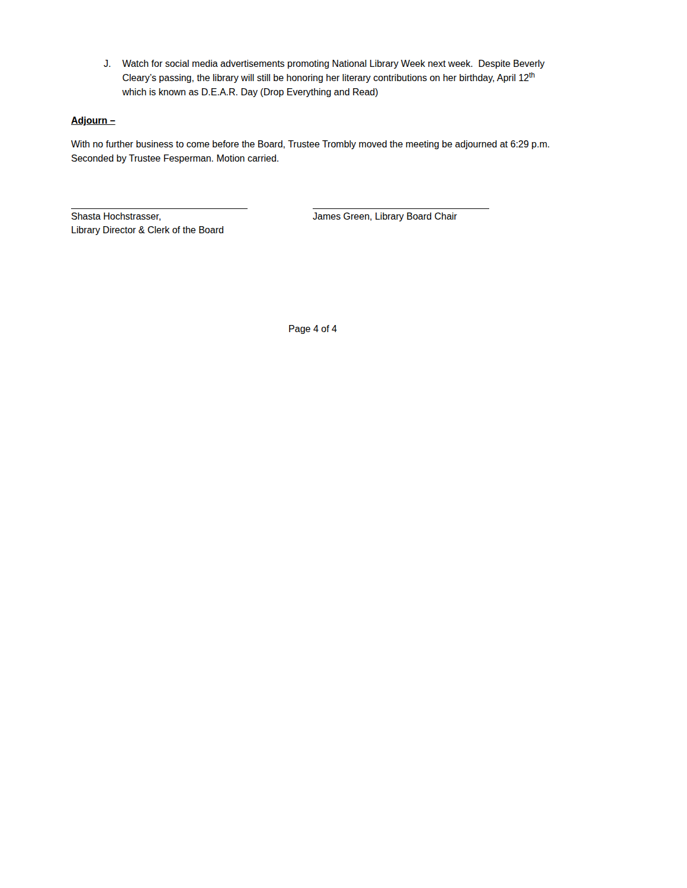Watch for social media advertisements promoting National Library Week next week. Despite Beverly Cleary’s passing, the library will still be honoring her literary contributions on her birthday, April 12th which is known as D.E.A.R. Day (Drop Everything and Read)
Adjourn –
With no further business to come before the Board, Trustee Trombly moved the meeting be adjourned at 6:29 p.m. Seconded by Trustee Fesperman. Motion carried.
| Shasta Hochstrasser, Library Director & Clerk of the Board | James Green, Library Board Chair |
Page 4 of 4